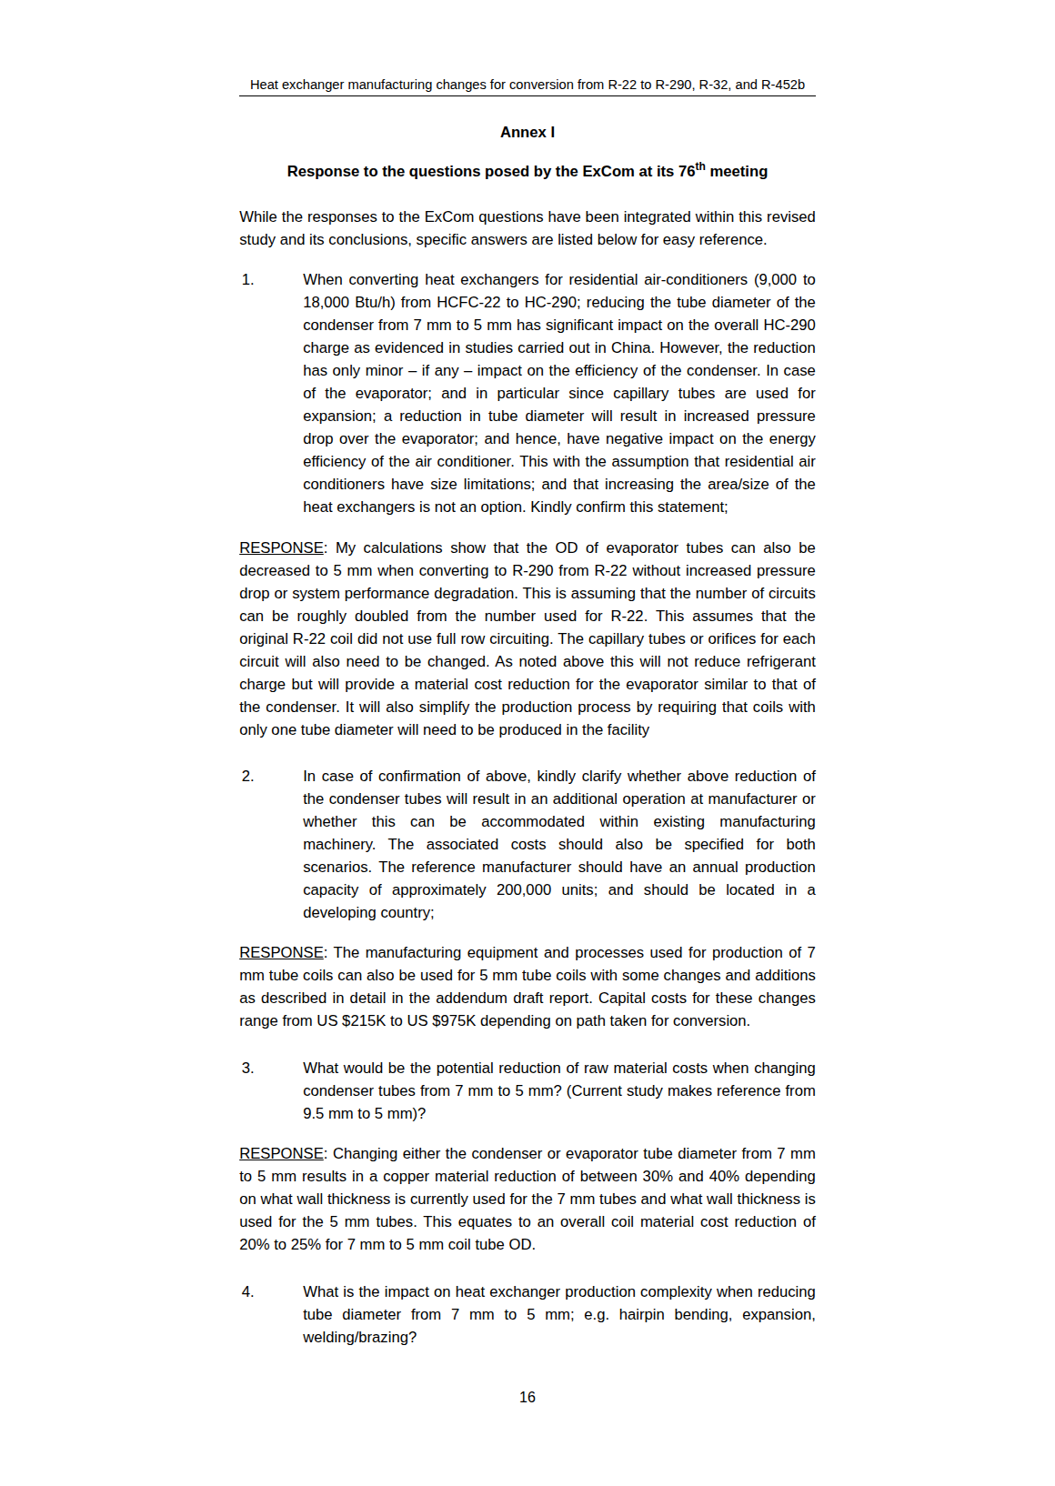Heat exchanger manufacturing changes for conversion from R-22 to R-290, R-32, and R-452b
Annex I
Response to the questions posed by the ExCom at its 76th meeting
While the responses to the ExCom questions have been integrated within this revised study and its conclusions, specific answers are listed below for easy reference.
1.
When converting heat exchangers for residential air-conditioners (9,000 to 18,000 Btu/h) from HCFC-22 to HC-290; reducing the tube diameter of the condenser from 7 mm to 5 mm has significant impact on the overall HC-290 charge as evidenced in studies carried out in China. However, the reduction has only minor – if any – impact on the efficiency of the condenser. In case of the evaporator; and in particular since capillary tubes are used for expansion; a reduction in tube diameter will result in increased pressure drop over the evaporator; and hence, have negative impact on the energy efficiency of the air conditioner. This with the assumption that residential air conditioners have size limitations; and that increasing the area/size of the heat exchangers is not an option. Kindly confirm this statement;
RESPONSE: My calculations show that the OD of evaporator tubes can also be decreased to 5 mm when converting to R-290 from R-22 without increased pressure drop or system performance degradation. This is assuming that the number of circuits can be roughly doubled from the number used for R-22. This assumes that the original R-22 coil did not use full row circuiting. The capillary tubes or orifices for each circuit will also need to be changed. As noted above this will not reduce refrigerant charge but will provide a material cost reduction for the evaporator similar to that of the condenser. It will also simplify the production process by requiring that coils with only one tube diameter will need to be produced in the facility
2.
In case of confirmation of above, kindly clarify whether above reduction of the condenser tubes will result in an additional operation at manufacturer or whether this can be accommodated within existing manufacturing machinery. The associated costs should also be specified for both scenarios. The reference manufacturer should have an annual production capacity of approximately 200,000 units; and should be located in a developing country;
RESPONSE: The manufacturing equipment and processes used for production of 7 mm tube coils can also be used for 5 mm tube coils with some changes and additions as described in detail in the addendum draft report. Capital costs for these changes range from US $215K to US $975K depending on path taken for conversion.
3.
What would be the potential reduction of raw material costs when changing condenser tubes from 7 mm to 5 mm? (Current study makes reference from 9.5 mm to 5 mm)?
RESPONSE: Changing either the condenser or evaporator tube diameter from 7 mm to 5 mm results in a copper material reduction of between 30% and 40% depending on what wall thickness is currently used for the 7 mm tubes and what wall thickness is used for the 5 mm tubes. This equates to an overall coil material cost reduction of 20% to 25% for 7 mm to 5 mm coil tube OD.
4.
What is the impact on heat exchanger production complexity when reducing tube diameter from 7 mm to 5 mm; e.g. hairpin bending, expansion, welding/brazing?
16